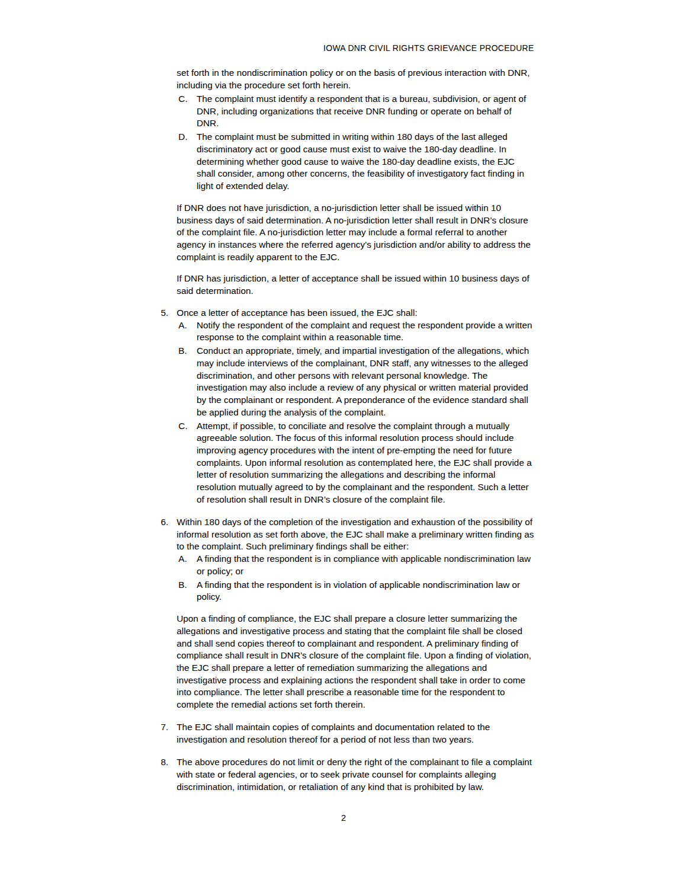IOWA DNR CIVIL RIGHTS GRIEVANCE PROCEDURE
set forth in the nondiscrimination policy or on the basis of previous interaction with DNR, including via the procedure set forth herein.
The complaint must identify a respondent that is a bureau, subdivision, or agent of DNR, including organizations that receive DNR funding or operate on behalf of DNR.
The complaint must be submitted in writing within 180 days of the last alleged discriminatory act or good cause must exist to waive the 180-day deadline. In determining whether good cause to waive the 180-day deadline exists, the EJC shall consider, among other concerns, the feasibility of investigatory fact finding in light of extended delay.
If DNR does not have jurisdiction, a no-jurisdiction letter shall be issued within 10 business days of said determination. A no-jurisdiction letter shall result in DNR’s closure of the complaint file. A no-jurisdiction letter may include a formal referral to another agency in instances where the referred agency’s jurisdiction and/or ability to address the complaint is readily apparent to the EJC.
If DNR has jurisdiction, a letter of acceptance shall be issued within 10 business days of said determination.
Once a letter of acceptance has been issued, the EJC shall:
Notify the respondent of the complaint and request the respondent provide a written response to the complaint within a reasonable time.
Conduct an appropriate, timely, and impartial investigation of the allegations, which may include interviews of the complainant, DNR staff, any witnesses to the alleged discrimination, and other persons with relevant personal knowledge. The investigation may also include a review of any physical or written material provided by the complainant or respondent. A preponderance of the evidence standard shall be applied during the analysis of the complaint.
Attempt, if possible, to conciliate and resolve the complaint through a mutually agreeable solution. The focus of this informal resolution process should include improving agency procedures with the intent of pre-empting the need for future complaints. Upon informal resolution as contemplated here, the EJC shall provide a letter of resolution summarizing the allegations and describing the informal resolution mutually agreed to by the complainant and the respondent. Such a letter of resolution shall result in DNR’s closure of the complaint file.
Within 180 days of the completion of the investigation and exhaustion of the possibility of informal resolution as set forth above, the EJC shall make a preliminary written finding as to the complaint. Such preliminary findings shall be either:
A finding that the respondent is in compliance with applicable nondiscrimination law or policy; or
A finding that the respondent is in violation of applicable nondiscrimination law or policy.
Upon a finding of compliance, the EJC shall prepare a closure letter summarizing the allegations and investigative process and stating that the complaint file shall be closed and shall send copies thereof to complainant and respondent. A preliminary finding of compliance shall result in DNR’s closure of the complaint file. Upon a finding of violation, the EJC shall prepare a letter of remediation summarizing the allegations and investigative process and explaining actions the respondent shall take in order to come into compliance. The letter shall prescribe a reasonable time for the respondent to complete the remedial actions set forth therein.
The EJC shall maintain copies of complaints and documentation related to the investigation and resolution thereof for a period of not less than two years.
The above procedures do not limit or deny the right of the complainant to file a complaint with state or federal agencies, or to seek private counsel for complaints alleging discrimination, intimidation, or retaliation of any kind that is prohibited by law.
2